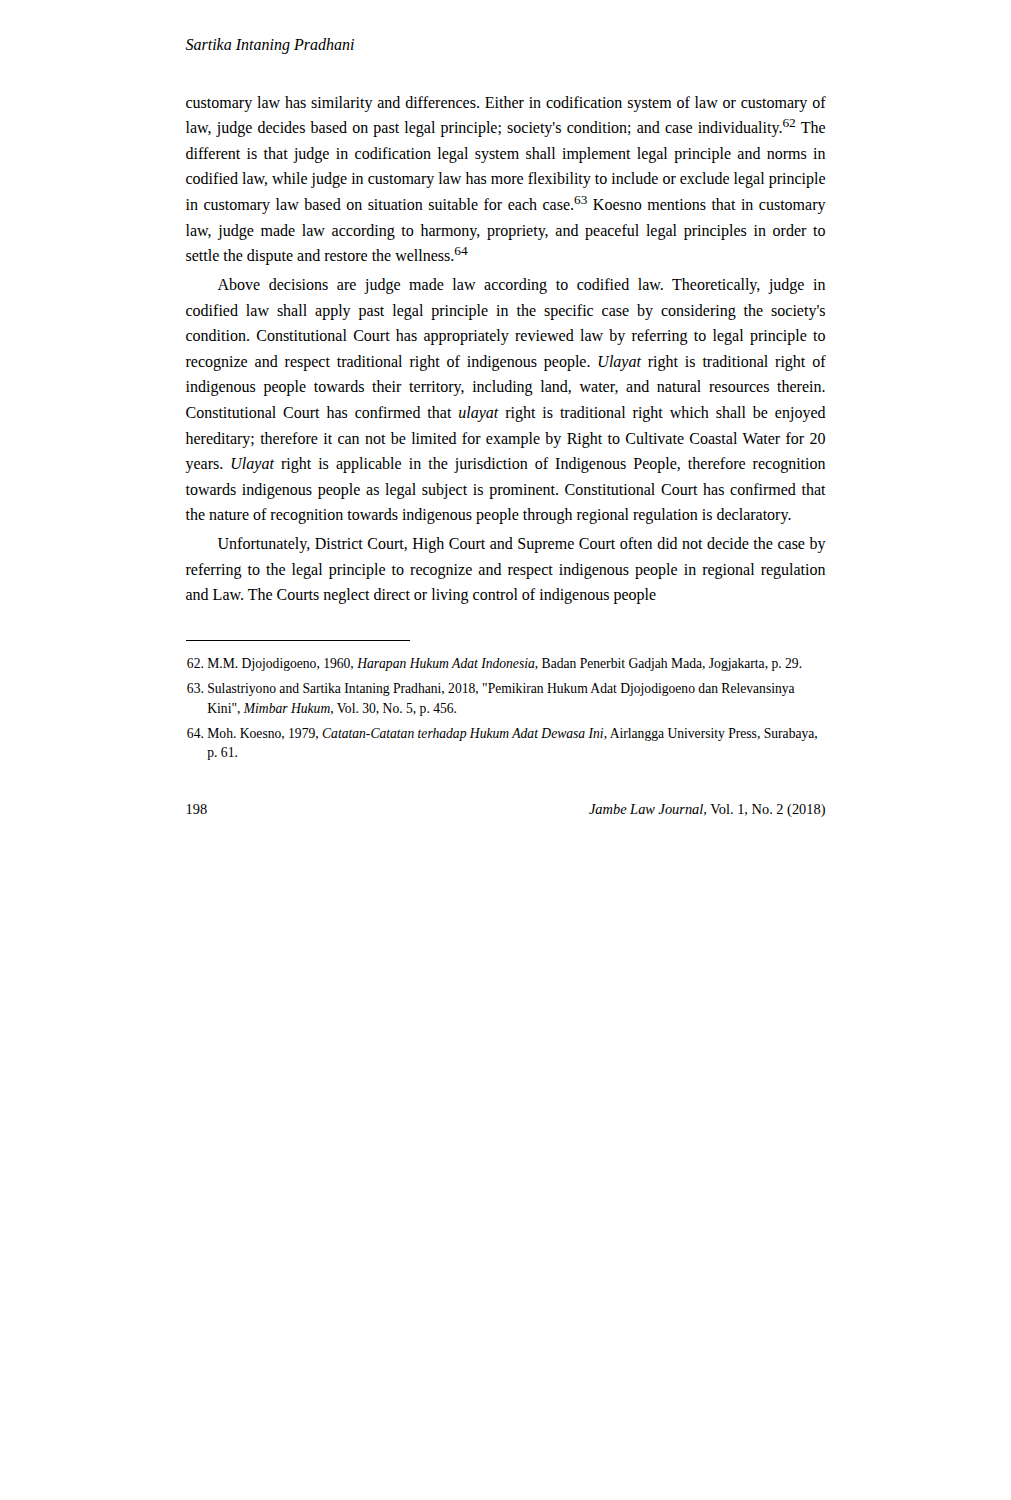Sartika Intaning Pradhani
customary law has similarity and differences. Either in codification system of law or customary of law, judge decides based on past legal principle; society's condition; and case individuality.62 The different is that judge in codification legal system shall implement legal principle and norms in codified law, while judge in customary law has more flexibility to include or exclude legal principle in customary law based on situation suitable for each case.63 Koesno mentions that in customary law, judge made law according to harmony, propriety, and peaceful legal principles in order to settle the dispute and restore the wellness.64
Above decisions are judge made law according to codified law. Theoretically, judge in codified law shall apply past legal principle in the specific case by considering the society's condition. Constitutional Court has appropriately reviewed law by referring to legal principle to recognize and respect traditional right of indigenous people. Ulayat right is traditional right of indigenous people towards their territory, including land, water, and natural resources therein. Constitutional Court has confirmed that ulayat right is traditional right which shall be enjoyed hereditary; therefore it can not be limited for example by Right to Cultivate Coastal Water for 20 years. Ulayat right is applicable in the jurisdiction of Indigenous People, therefore recognition towards indigenous people as legal subject is prominent. Constitutional Court has confirmed that the nature of recognition towards indigenous people through regional regulation is declaratory.
Unfortunately, District Court, High Court and Supreme Court often did not decide the case by referring to the legal principle to recognize and respect indigenous people in regional regulation and Law. The Courts neglect direct or living control of indigenous people
M.M. Djojodigoeno, 1960, Harapan Hukum Adat Indonesia, Badan Penerbit Gadjah Mada, Jogjakarta, p. 29.
Sulastriyono and Sartika Intaning Pradhani, 2018, "Pemikiran Hukum Adat Djojodigoeno dan Relevansinya Kini", Mimbar Hukum, Vol. 30, No. 5, p. 456.
Moh. Koesno, 1979, Catatan-Catatan terhadap Hukum Adat Dewasa Ini, Airlangga University Press, Surabaya, p. 61.
198 Jambe Law Journal, Vol. 1, No. 2 (2018)